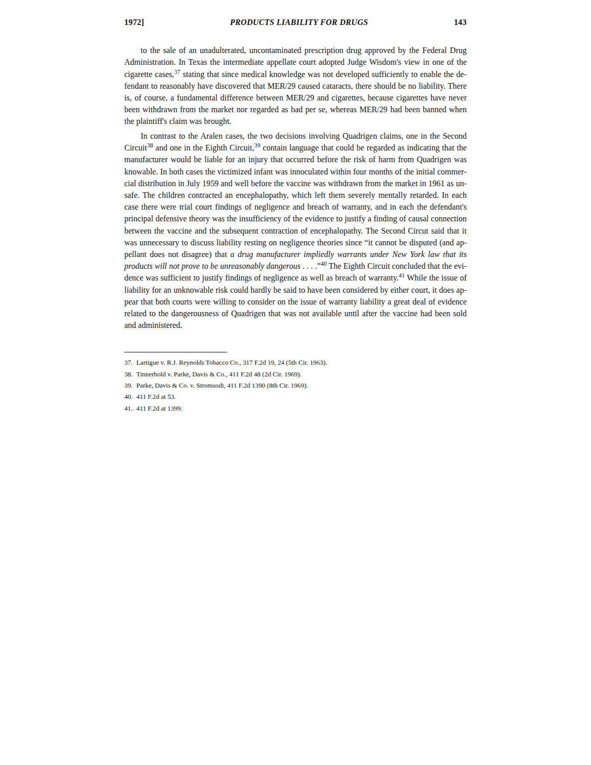1972] PRODUCTS LIABILITY FOR DRUGS 143
to the sale of an unadulterated, uncontaminated prescription drug approved by the Federal Drug Administration. In Texas the intermediate appellate court adopted Judge Wisdom's view in one of the cigarette cases,37 stating that since medical knowledge was not developed sufficiently to enable the defendant to reasonably have discovered that MER/29 caused cataracts, there should be no liability. There is, of course, a fundamental difference between MER/29 and cigarettes, because cigarettes have never been withdrawn from the market nor regarded as bad per se, whereas MER/29 had been banned when the plaintiff's claim was brought.
In contrast to the Aralen cases, the two decisions involving Quadrigen claims, one in the Second Circuit38 and one in the Eighth Circuit,39 contain language that could be regarded as indicating that the manufacturer would be liable for an injury that occurred before the risk of harm from Quadrigen was knowable. In both cases the victimized infant was innoculated within four months of the initial commercial distribution in July 1959 and well before the vaccine was withdrawn from the market in 1961 as unsafe. The children contracted an encephalopathy, which left them severely mentally retarded. In each case there were trial court findings of negligence and breach of warranty, and in each the defendant's principal defensive theory was the insufficiency of the evidence to justify a finding of causal connection between the vaccine and the subsequent contraction of encephalopathy. The Second Circut said that it was unnecessary to discuss liability resting on negligence theories since “it cannot be disputed (and appellant does not disagree) that a drug manufacturer impliedly warrants under New York law that its products will not prove to be unreasonably dangerous . . . .”40 The Eighth Circuit concluded that the evidence was sufficient to justify findings of negligence as well as breach of warranty.41 While the issue of liability for an unknowable risk could hardly be said to have been considered by either court, it does appear that both courts were willing to consider on the issue of warranty liability a great deal of evidence related to the dangerousness of Quadrigen that was not available until after the vaccine had been sold and administered.
37. Lartigue v. R.J. Reynolds Tobacco Co., 317 F.2d 19, 24 (5th Cir. 1963).
38. Tinnerhold v. Parke, Davis & Co., 411 F.2d 48 (2d Cir. 1969).
39. Parke, Davis & Co. v. Stromsodt, 411 F.2d 1390 (8th Cir. 1969).
40. 411 F.2d at 53.
41. 411 F.2d at 1399.